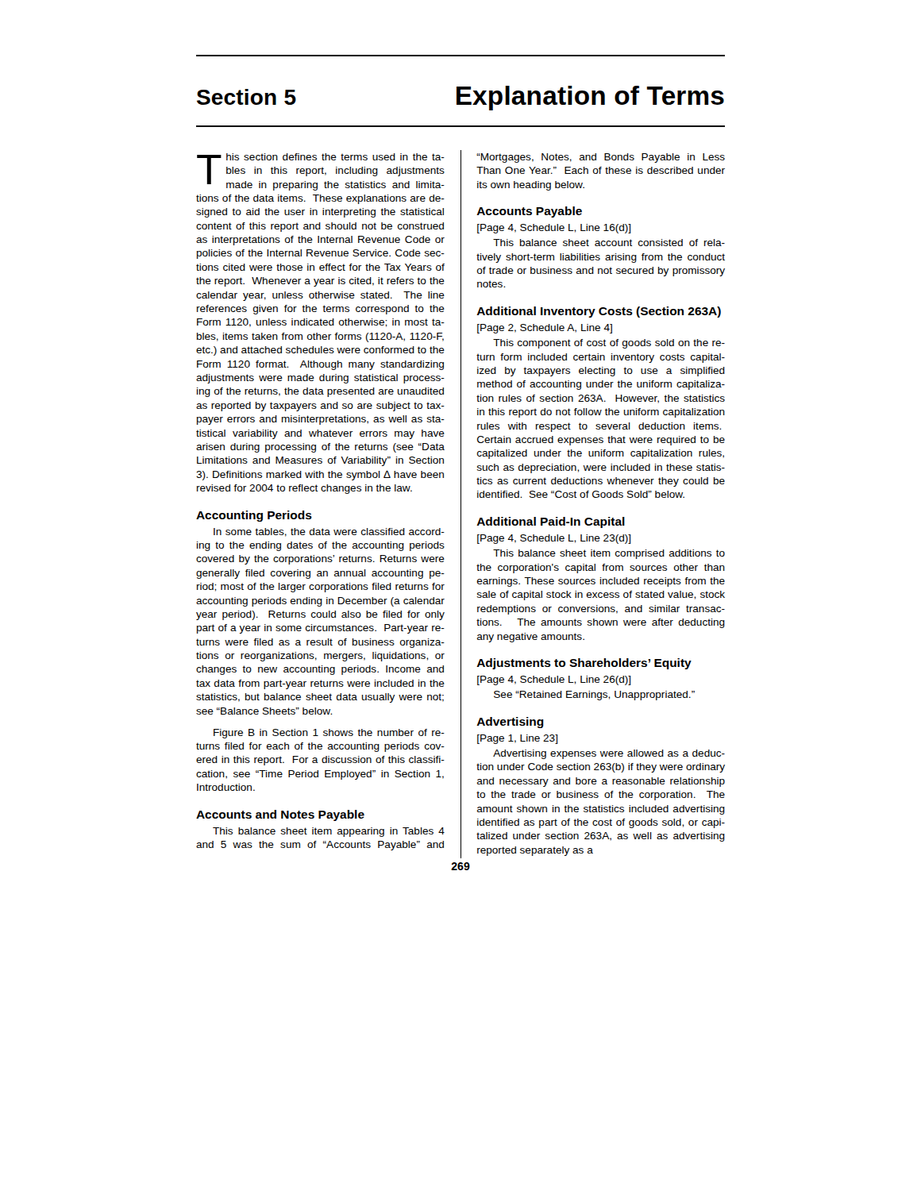Section 5
Explanation of Terms
This section defines the terms used in the tables in this report, including adjustments made in preparing the statistics and limitations of the data items. These explanations are designed to aid the user in interpreting the statistical content of this report and should not be construed as interpretations of the Internal Revenue Code or policies of the Internal Revenue Service. Code sections cited were those in effect for the Tax Years of the report. Whenever a year is cited, it refers to the calendar year, unless otherwise stated. The line references given for the terms correspond to the Form 1120, unless indicated otherwise; in most tables, items taken from other forms (1120-A, 1120-F, etc.) and attached schedules were conformed to the Form 1120 format. Although many standardizing adjustments were made during statistical processing of the returns, the data presented are unaudited as reported by taxpayers and so are subject to taxpayer errors and misinterpretations, as well as statistical variability and whatever errors may have arisen during processing of the returns (see “Data Limitations and Measures of Variability” in Section 3). Definitions marked with the symbol ∆ have been revised for 2004 to reflect changes in the law.
Accounting Periods
In some tables, the data were classified according to the ending dates of the accounting periods covered by the corporations’ returns. Returns were generally filed covering an annual accounting period; most of the larger corporations filed returns for accounting periods ending in December (a calendar year period). Returns could also be filed for only part of a year in some circumstances. Part-year returns were filed as a result of business organizations or reorganizations, mergers, liquidations, or changes to new accounting periods. Income and tax data from part-year returns were included in the statistics, but balance sheet data usually were not; see “Balance Sheets” below.
Figure B in Section 1 shows the number of returns filed for each of the accounting periods covered in this report. For a discussion of this classification, see “Time Period Employed” in Section 1, Introduction.
Accounts and Notes Payable
This balance sheet item appearing in Tables 4 and 5 was the sum of “Accounts Payable” and “Mortgages, Notes, and Bonds Payable in Less Than One Year.” Each of these is described under its own heading below.
Accounts Payable
[Page 4, Schedule L, Line 16(d)]
This balance sheet account consisted of relatively short-term liabilities arising from the conduct of trade or business and not secured by promissory notes.
Additional Inventory Costs (Section 263A)
[Page 2, Schedule A, Line 4]
This component of cost of goods sold on the return form included certain inventory costs capitalized by taxpayers electing to use a simplified method of accounting under the uniform capitalization rules of section 263A. However, the statistics in this report do not follow the uniform capitalization rules with respect to several deduction items. Certain accrued expenses that were required to be capitalized under the uniform capitalization rules, such as depreciation, were included in these statistics as current deductions whenever they could be identified. See “Cost of Goods Sold” below.
Additional Paid-In Capital
[Page 4, Schedule L, Line 23(d)]
This balance sheet item comprised additions to the corporation's capital from sources other than earnings. These sources included receipts from the sale of capital stock in excess of stated value, stock redemptions or conversions, and similar transactions. The amounts shown were after deducting any negative amounts.
Adjustments to Shareholders’ Equity
[Page 4, Schedule L, Line 26(d)]
See “Retained Earnings, Unappropriated.”
Advertising
[Page 1, Line 23]
Advertising expenses were allowed as a deduction under Code section 263(b) if they were ordinary and necessary and bore a reasonable relationship to the trade or business of the corporation. The amount shown in the statistics included advertising identified as part of the cost of goods sold, or capitalized under section 263A, as well as advertising reported separately as a
269